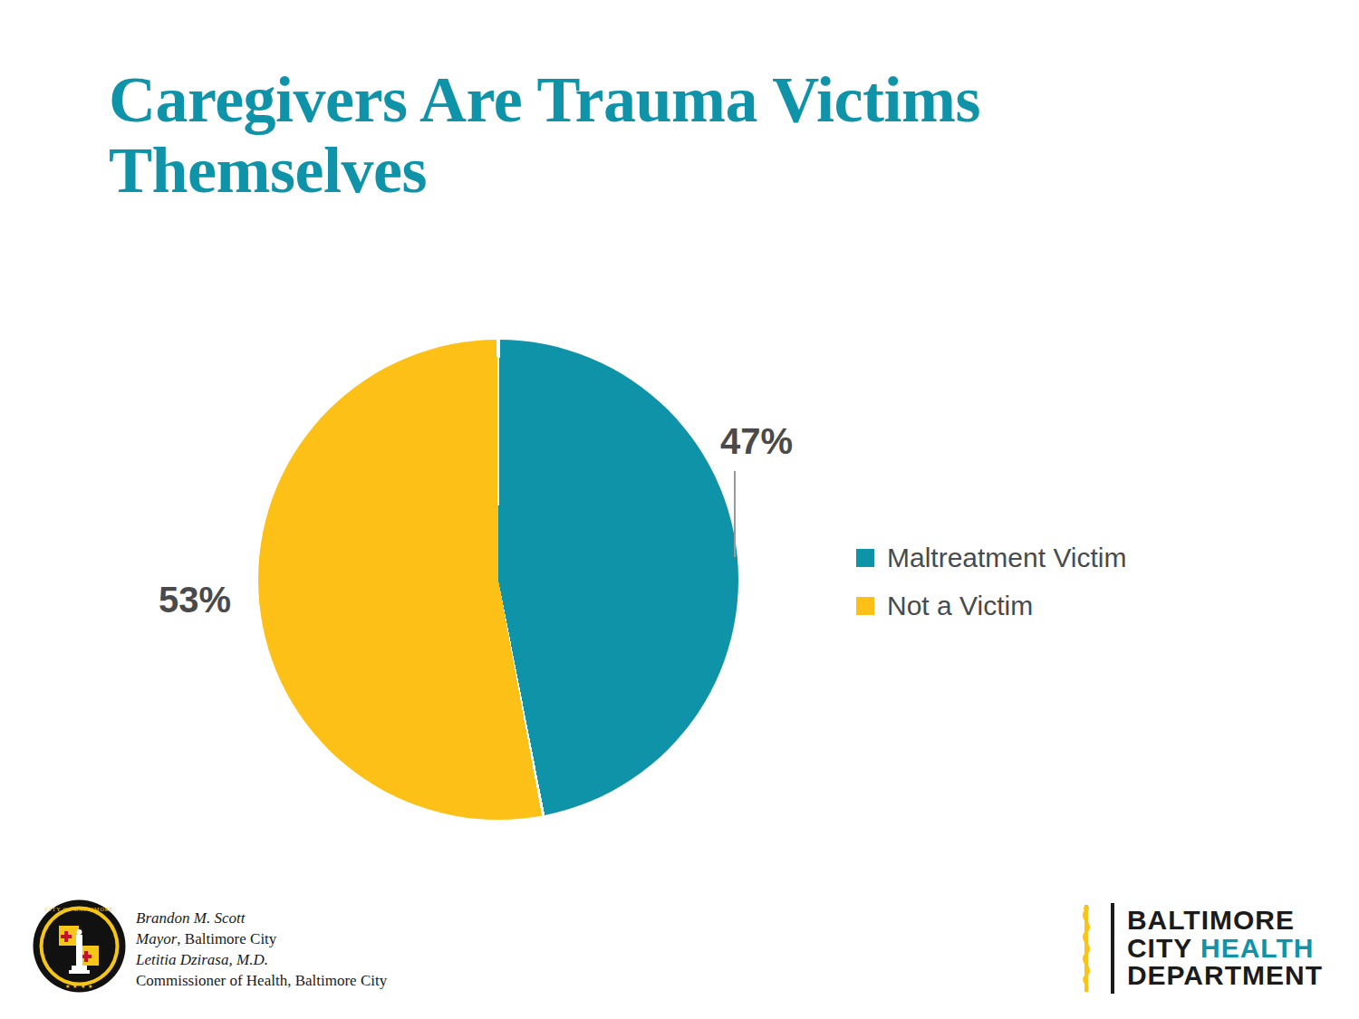Caregivers Are Trauma Victims Themselves
47%
53%
Maltreatment Victim
Not a Victim
CITY OF BALTIMORE ★ ★ ★ ★
Brandon M. Scott
Mayor, Baltimore City
Letitia Dzirasa, M.D.
Commissioner of Health, Baltimore City
BALTIMORE
CITY HEALTH
DEPARTMENT